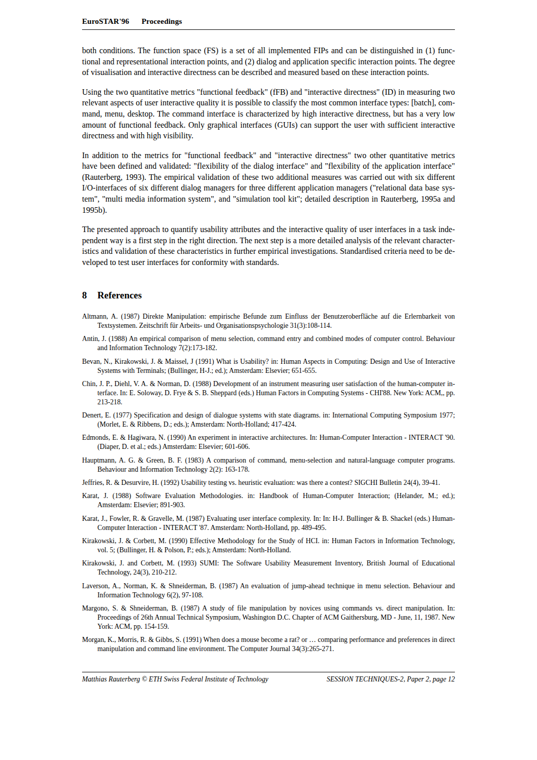EuroSTAR'96 Proceedings
both conditions. The function space (FS) is a set of all implemented FIPs and can be distinguished in (1) functional and representational interaction points, and (2) dialog and application specific interaction points. The degree of visualisation and interactive directness can be described and measured based on these interaction points.
Using the two quantitative metrics "functional feedback" (fFB) and "interactive directness" (ID) in measuring two relevant aspects of user interactive quality it is possible to classify the most common interface types: [batch], command, menu, desktop. The command interface is characterized by high interactive directness, but has a very low amount of functional feedback. Only graphical interfaces (GUIs) can support the user with sufficient interactive directness and with high visibility.
In addition to the metrics for "functional feedback" and "interactive directness" two other quantitative metrics have been defined and validated: "flexibility of the dialog interface" and "flexibility of the application interface" (Rauterberg, 1993). The empirical validation of these two additional measures was carried out with six different I/O-interfaces of six different dialog managers for three different application managers ("relational data base system", "multi media information system", and "simulation tool kit"; detailed description in Rauterberg, 1995a and 1995b).
The presented approach to quantify usability attributes and the interactive quality of user interfaces in a task independent way is a first step in the right direction. The next step is a more detailed analysis of the relevant characteristics and validation of these characteristics in further empirical investigations. Standardised criteria need to be developed to test user interfaces for conformity with standards.
8 References
Altmann, A. (1987) Direkte Manipulation: empirische Befunde zum Einfluss der Benutzeroberfläche auf die Erlernbarkeit von Textsystemen. Zeitschrift für Arbeits- und Organisationspsychologie 31(3):108-114.
Antin, J. (1988) An empirical comparison of menu selection, command entry and combined modes of computer control. Behaviour and Information Technology 7(2):173-182.
Bevan, N., Kirakowski, J. & Maissel, J (1991) What is Usability? in: Human Aspects in Computing: Design and Use of Interactive Systems with Terminals; (Bullinger, H-J.; ed.); Amsterdam: Elsevier; 651-655.
Chin, J. P., Diehl, V. A. & Norman, D. (1988) Development of an instrument measuring user satisfaction of the human-computer interface. In: E. Soloway, D. Frye & S. B. Sheppard (eds.) Human Factors in Computing Systems - CHI'88. New York: ACM,, pp. 213-218.
Denert, E. (1977) Specification and design of dialogue systems with state diagrams. in: International Computing Symposium 1977; (Morlet, E. & Ribbens, D.; eds.); Amsterdam: North-Holland; 417-424.
Edmonds, E. & Hagiwara, N. (1990) An experiment in interactive architectures. In: Human-Computer Interaction - INTERACT '90. (Diaper, D. et al.; eds.) Amsterdam: Elsevier; 601-606.
Hauptmann, A. G. & Green, B. F. (1983) A comparison of command, menu-selection and natural-language computer programs. Behaviour and Information Technology 2(2): 163-178.
Jeffries, R. & Desurvire, H. (1992) Usability testing vs. heuristic evaluation: was there a contest? SIGCHI Bulletin 24(4), 39-41.
Karat, J. (1988) Software Evaluation Methodologies. in: Handbook of Human-Computer Interaction; (Helander, M.; ed.); Amsterdam: Elsevier; 891-903.
Karat, J., Fowler, R. & Gravelle, M. (1987) Evaluating user interface complexity. In: In: H-J. Bullinger & B. Shackel (eds.) Human-Computer Interaction - INTERACT '87. Amsterdam: North-Holland, pp. 489-495.
Kirakowski, J. & Corbett, M. (1990) Effective Methodology for the Study of HCI. in: Human Factors in Information Technology, vol. 5; (Bullinger, H. & Polson, P.; eds.); Amsterdam: North-Holland.
Kirakowski, J. and Corbett, M. (1993) SUMI: The Software Usability Measurement Inventory, British Journal of Educational Technology, 24(3), 210-212.
Laverson, A., Norman, K. & Shneiderman, B. (1987) An evaluation of jump-ahead technique in menu selection. Behaviour and Information Technology 6(2), 97-108.
Margono, S. & Shneiderman, B. (1987) A study of file manipulation by novices using commands vs. direct manipulation. In: Proceedings of 26th Annual Technical Symposium, Washington D.C. Chapter of ACM Gaithersburg, MD - June, 11, 1987. New York: ACM, pp. 154-159.
Morgan, K., Morris, R. & Gibbs, S. (1991) When does a mouse become a rat? or … comparing performance and preferences in direct manipulation and command line environment. The Computer Journal 34(3):265-271.
Matthias Rauterberg © ETH Swiss Federal Institute of Technology
SESSION TECHNIQUES-2, Paper 2, page 12